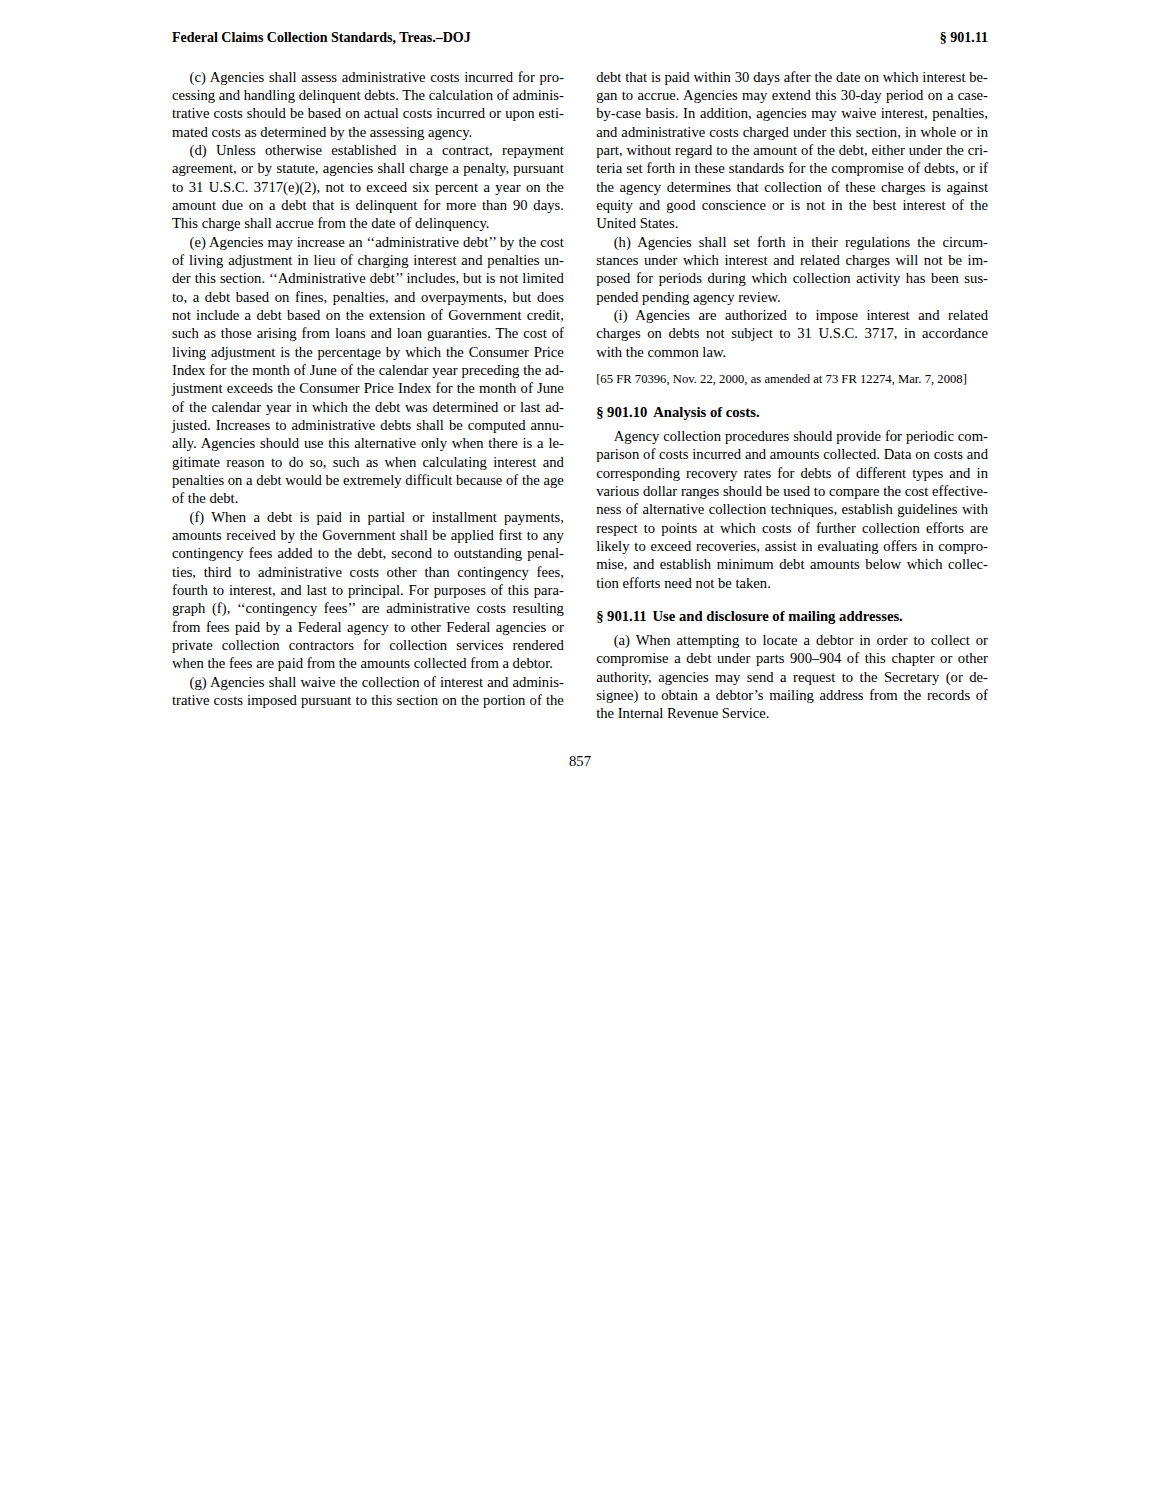Federal Claims Collection Standards, Treas.–DOJ § 901.11
(c) Agencies shall assess administrative costs incurred for processing and handling delinquent debts. The calculation of administrative costs should be based on actual costs incurred or upon estimated costs as determined by the assessing agency.
(d) Unless otherwise established in a contract, repayment agreement, or by statute, agencies shall charge a penalty, pursuant to 31 U.S.C. 3717(e)(2), not to exceed six percent a year on the amount due on a debt that is delinquent for more than 90 days. This charge shall accrue from the date of delinquency.
(e) Agencies may increase an ‘‘administrative debt’’ by the cost of living adjustment in lieu of charging interest and penalties under this section. ‘‘Administrative debt’’ includes, but is not limited to, a debt based on fines, penalties, and overpayments, but does not include a debt based on the extension of Government credit, such as those arising from loans and loan guaranties. The cost of living adjustment is the percentage by which the Consumer Price Index for the month of June of the calendar year preceding the adjustment exceeds the Consumer Price Index for the month of June of the calendar year in which the debt was determined or last adjusted. Increases to administrative debts shall be computed annually. Agencies should use this alternative only when there is a legitimate reason to do so, such as when calculating interest and penalties on a debt would be extremely difficult because of the age of the debt.
(f) When a debt is paid in partial or installment payments, amounts received by the Government shall be applied first to any contingency fees added to the debt, second to outstanding penalties, third to administrative costs other than contingency fees, fourth to interest, and last to principal. For purposes of this paragraph (f), ‘‘contingency fees’’ are administrative costs resulting from fees paid by a Federal agency to other Federal agencies or private collection contractors for collection services rendered when the fees are paid from the amounts collected from a debtor.
(g) Agencies shall waive the collection of interest and administrative costs imposed pursuant to this section on the portion of the debt that is paid within 30 days after the date on which interest began to accrue. Agencies may extend this 30-day period on a case-by-case basis. In addition, agencies may waive interest, penalties, and administrative costs charged under this section, in whole or in part, without regard to the amount of the debt, either under the criteria set forth in these standards for the compromise of debts, or if the agency determines that collection of these charges is against equity and good conscience or is not in the best interest of the United States.
(h) Agencies shall set forth in their regulations the circumstances under which interest and related charges will not be imposed for periods during which collection activity has been suspended pending agency review.
(i) Agencies are authorized to impose interest and related charges on debts not subject to 31 U.S.C. 3717, in accordance with the common law.
[65 FR 70396, Nov. 22, 2000, as amended at 73 FR 12274, Mar. 7, 2008]
§ 901.10 Analysis of costs.
Agency collection procedures should provide for periodic comparison of costs incurred and amounts collected. Data on costs and corresponding recovery rates for debts of different types and in various dollar ranges should be used to compare the cost effectiveness of alternative collection techniques, establish guidelines with respect to points at which costs of further collection efforts are likely to exceed recoveries, assist in evaluating offers in compromise, and establish minimum debt amounts below which collection efforts need not be taken.
§ 901.11 Use and disclosure of mailing addresses.
(a) When attempting to locate a debtor in order to collect or compromise a debt under parts 900–904 of this chapter or other authority, agencies may send a request to the Secretary (or designee) to obtain a debtor’s mailing address from the records of the Internal Revenue Service.
857